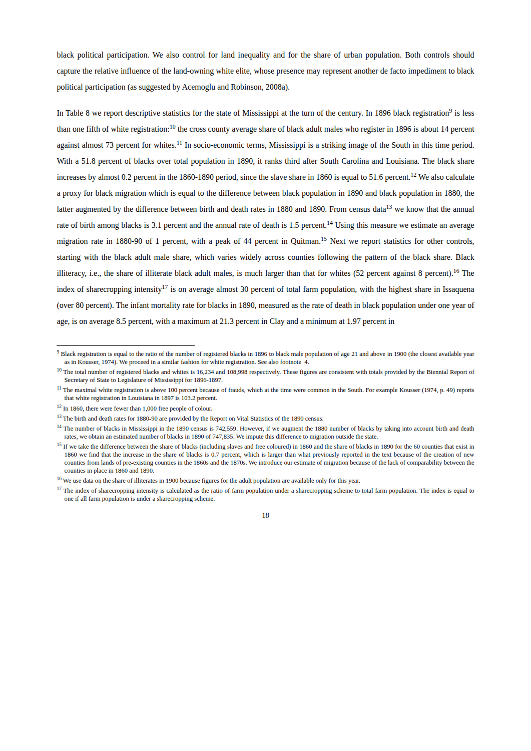black political participation. We also control for land inequality and for the share of urban population. Both controls should capture the relative influence of the land-owning white elite, whose presence may represent another de facto impediment to black political participation (as suggested by Acemoglu and Robinson, 2008a).
In Table 8 we report descriptive statistics for the state of Mississippi at the turn of the century. In 1896 black registration9 is less than one fifth of white registration:10 the cross county average share of black adult males who register in 1896 is about 14 percent against almost 73 percent for whites.11 In socio-economic terms, Mississippi is a striking image of the South in this time period. With a 51.8 percent of blacks over total population in 1890, it ranks third after South Carolina and Louisiana. The black share increases by almost 0.2 percent in the 1860-1890 period, since the slave share in 1860 is equal to 51.6 percent.12 We also calculate a proxy for black migration which is equal to the difference between black population in 1890 and black population in 1880, the latter augmented by the difference between birth and death rates in 1880 and 1890. From census data13 we know that the annual rate of birth among blacks is 3.1 percent and the annual rate of death is 1.5 percent.14 Using this measure we estimate an average migration rate in 1880-90 of 1 percent, with a peak of 44 percent in Quitman.15 Next we report statistics for other controls, starting with the black adult male share, which varies widely across counties following the pattern of the black share. Black illiteracy, i.e., the share of illiterate black adult males, is much larger than that for whites (52 percent against 8 percent).16 The index of sharecropping intensity17 is on average almost 30 percent of total farm population, with the highest share in Issaquena (over 80 percent). The infant mortality rate for blacks in 1890, measured as the rate of death in black population under one year of age, is on average 8.5 percent, with a maximum at 21.3 percent in Clay and a minimum at 1.97 percent in
9 Black registration is equal to the ratio of the number of registered blacks in 1896 to black male population of age 21 and above in 1900 (the closest available year as in Kousser, 1974). We proceed in a similar fashion for white registration. See also footnote 4.
10 The total number of registered blacks and whites is 16,234 and 108,998 respectively. These figures are consistent with totals provided by the Biennial Report of Secretary of State to Legislature of Mississippi for 1896-1897.
11 The maximal white registration is above 100 percent because of frauds, which at the time were common in the South. For example Kousser (1974, p. 49) reports that white registration in Louisiana in 1897 is 103.2 percent.
12 In 1860, there were fewer than 1,000 free people of colour.
13 The birth and death rates for 1880-90 are provided by the Report on Vital Statistics of the 1890 census.
14 The number of blacks in Mississippi in the 1890 census is 742,559. However, if we augment the 1880 number of blacks by taking into account birth and death rates, we obtain an estimated number of blacks in 1890 of 747,835. We impute this difference to migration outside the state.
15 If we take the difference between the share of blacks (including slaves and free coloured) in 1860 and the share of blacks in 1890 for the 60 counties that exist in 1860 we find that the increase in the share of blacks is 0.7 percent, which is larger than what previously reported in the text because of the creation of new counties from lands of pre-existing counties in the 1860s and the 1870s. We introduce our estimate of migration because of the lack of comparability between the counties in place in 1860 and 1890.
16 We use data on the share of illiterates in 1900 because figures for the adult population are available only for this year.
17 The index of sharecropping intensity is calculated as the ratio of farm population under a sharecropping scheme to total farm population. The index is equal to one if all farm population is under a sharecropping scheme.
18